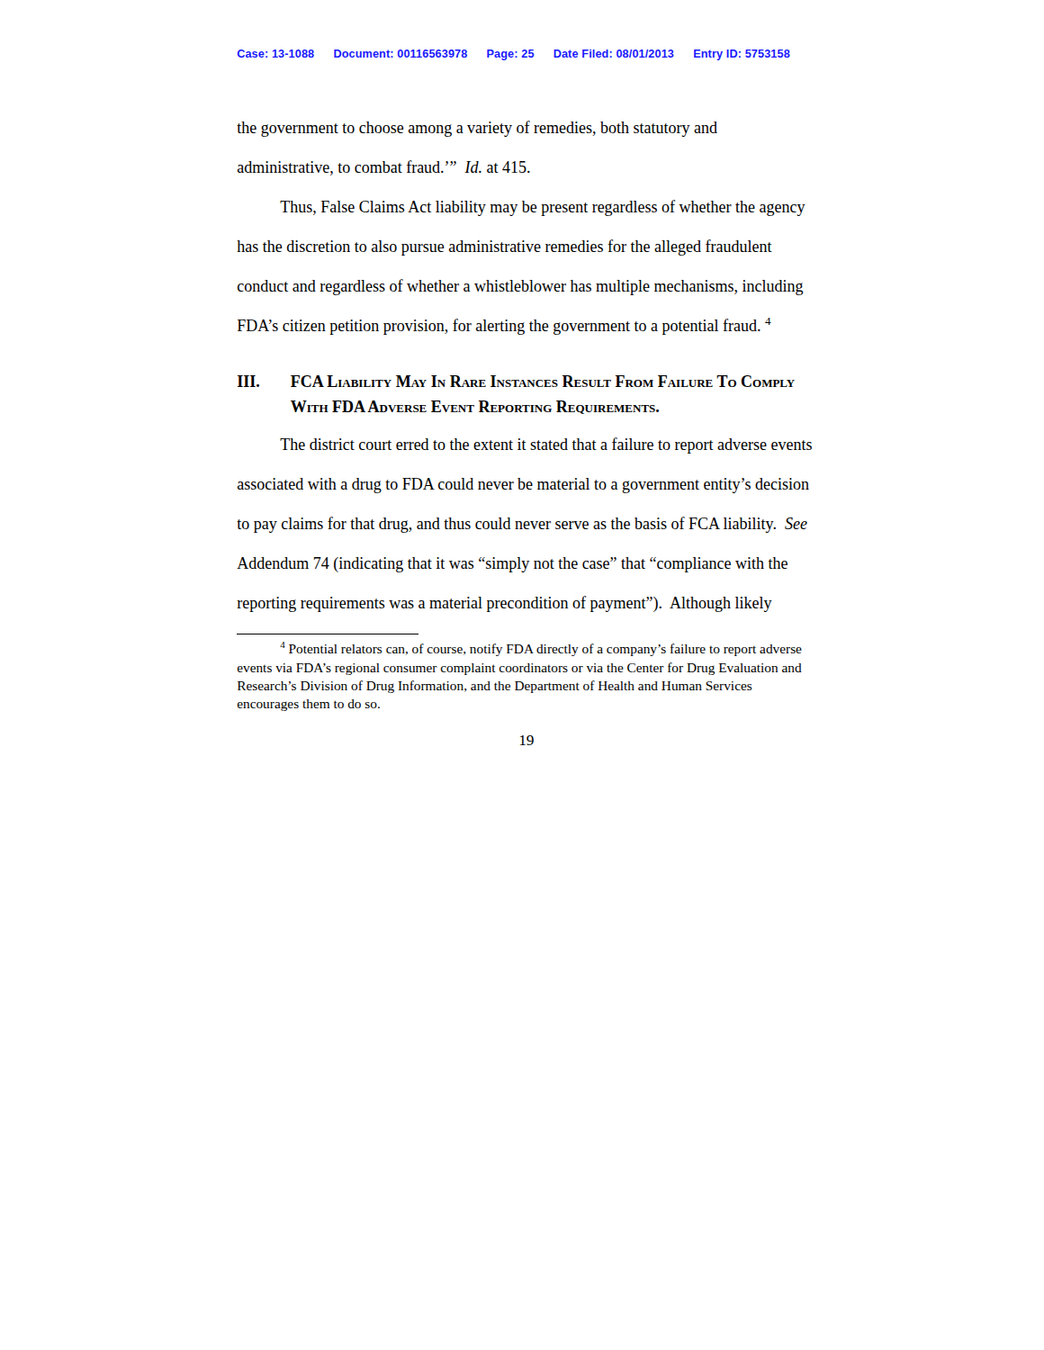Case: 13-1088 Document: 00116563978 Page: 25 Date Filed: 08/01/2013 Entry ID: 5753158
the government to choose among a variety of remedies, both statutory and administrative, to combat fraud.’” Id. at 415.
Thus, False Claims Act liability may be present regardless of whether the agency has the discretion to also pursue administrative remedies for the alleged fraudulent conduct and regardless of whether a whistleblower has multiple mechanisms, including FDA’s citizen petition provision, for alerting the government to a potential fraud. 4
III.
FCA Liability May In Rare Instances Result From Failure To Comply With FDA Adverse Event Reporting Requirements.
The district court erred to the extent it stated that a failure to report adverse events associated with a drug to FDA could never be material to a government entity’s decision to pay claims for that drug, and thus could never serve as the basis of FCA liability. See Addendum 74 (indicating that it was “simply not the case” that “compliance with the reporting requirements was a material precondition of payment”). Although likely
4 Potential relators can, of course, notify FDA directly of a company’s failure to report adverse events via FDA’s regional consumer complaint coordinators or via the Center for Drug Evaluation and Research’s Division of Drug Information, and the Department of Health and Human Services encourages them to do so.
19